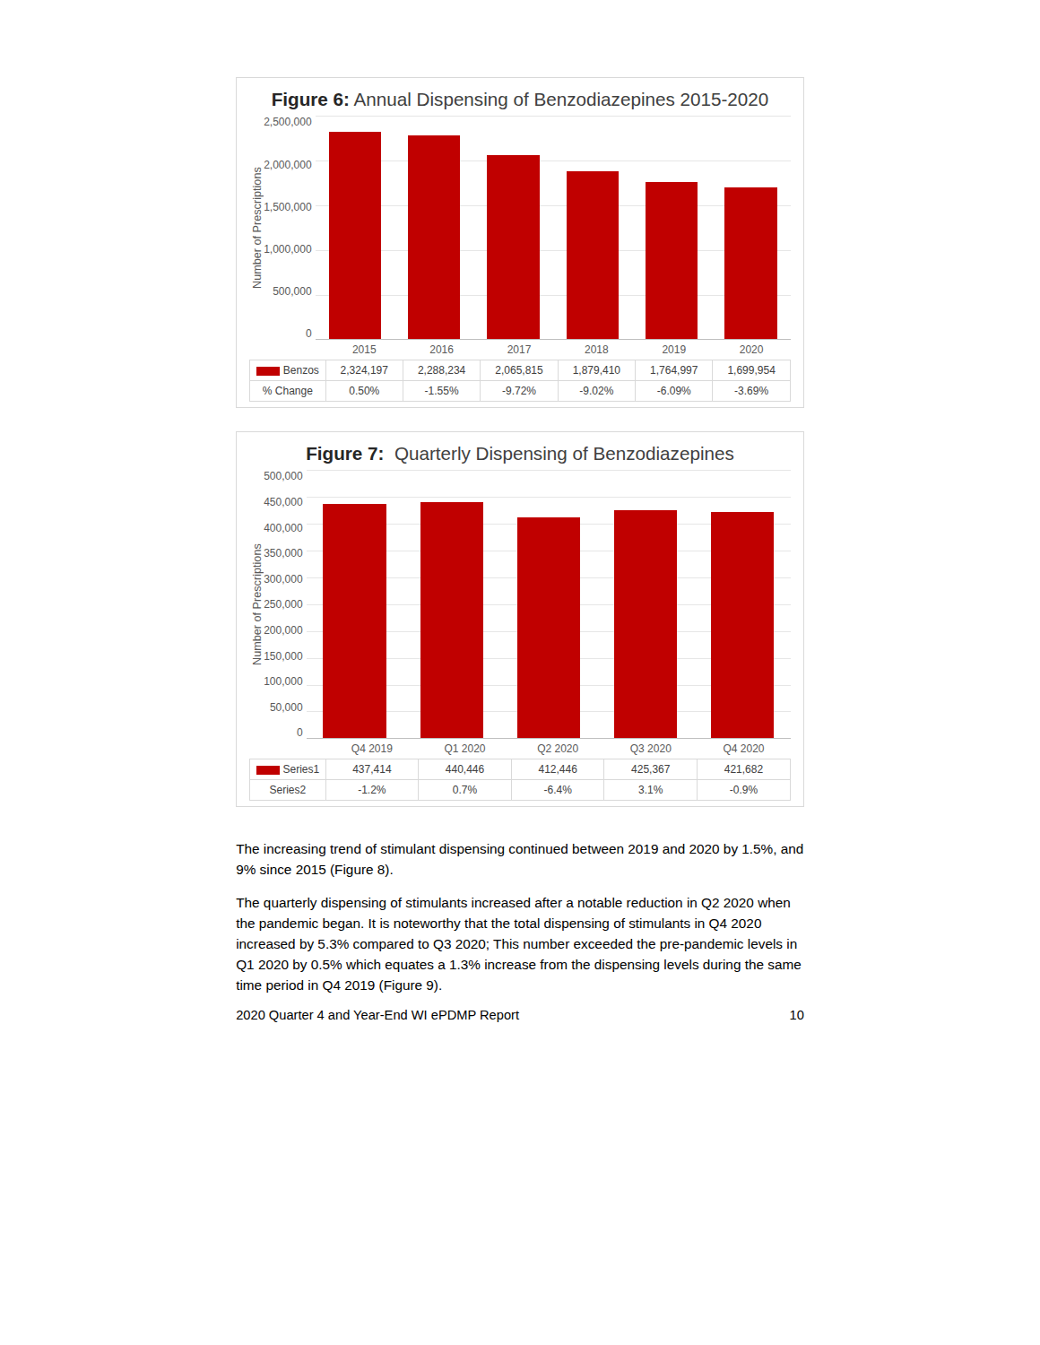Figure 6: Annual Dispensing of Benzodiazepines 2015-2020
Number of Prescriptions
2,500,000
2,000,000
1,500,000
1,000,000
500,000
0
| | 2015 | 2016 | 2017 | 2018 | 2019 | 2020 |
| Benzos | 2,324,197 | 2,288,234 | 2,065,815 | 1,879,410 | 1,764,997 | 1,699,954 |
| % Change | 0.50% | -1.55% | -9.72% | -9.02% | -6.09% | -3.69% |
Figure 7: Quarterly Dispensing of Benzodiazepines
Number of Prescriptions
500,000
450,000
400,000
350,000
300,000
250,000
200,000
150,000
100,000
50,000
0
| | Q4 2019 | Q1 2020 | Q2 2020 | Q3 2020 | Q4 2020 |
| Series1 | 437,414 | 440,446 | 412,446 | 425,367 | 421,682 |
| Series2 | -1.2% | 0.7% | -6.4% | 3.1% | -0.9% |
The increasing trend of stimulant dispensing continued between 2019 and 2020 by 1.5%, and 9% since 2015 (Figure 8).
The quarterly dispensing of stimulants increased after a notable reduction in Q2 2020 when the pandemic began. It is noteworthy that the total dispensing of stimulants in Q4 2020 increased by 5.3% compared to Q3 2020; This number exceeded the pre-pandemic levels in Q1 2020 by 0.5% which equates a 1.3% increase from the dispensing levels during the same time period in Q4 2019 (Figure 9).
2020 Quarter 4 and Year-End WI ePDMP Report 10